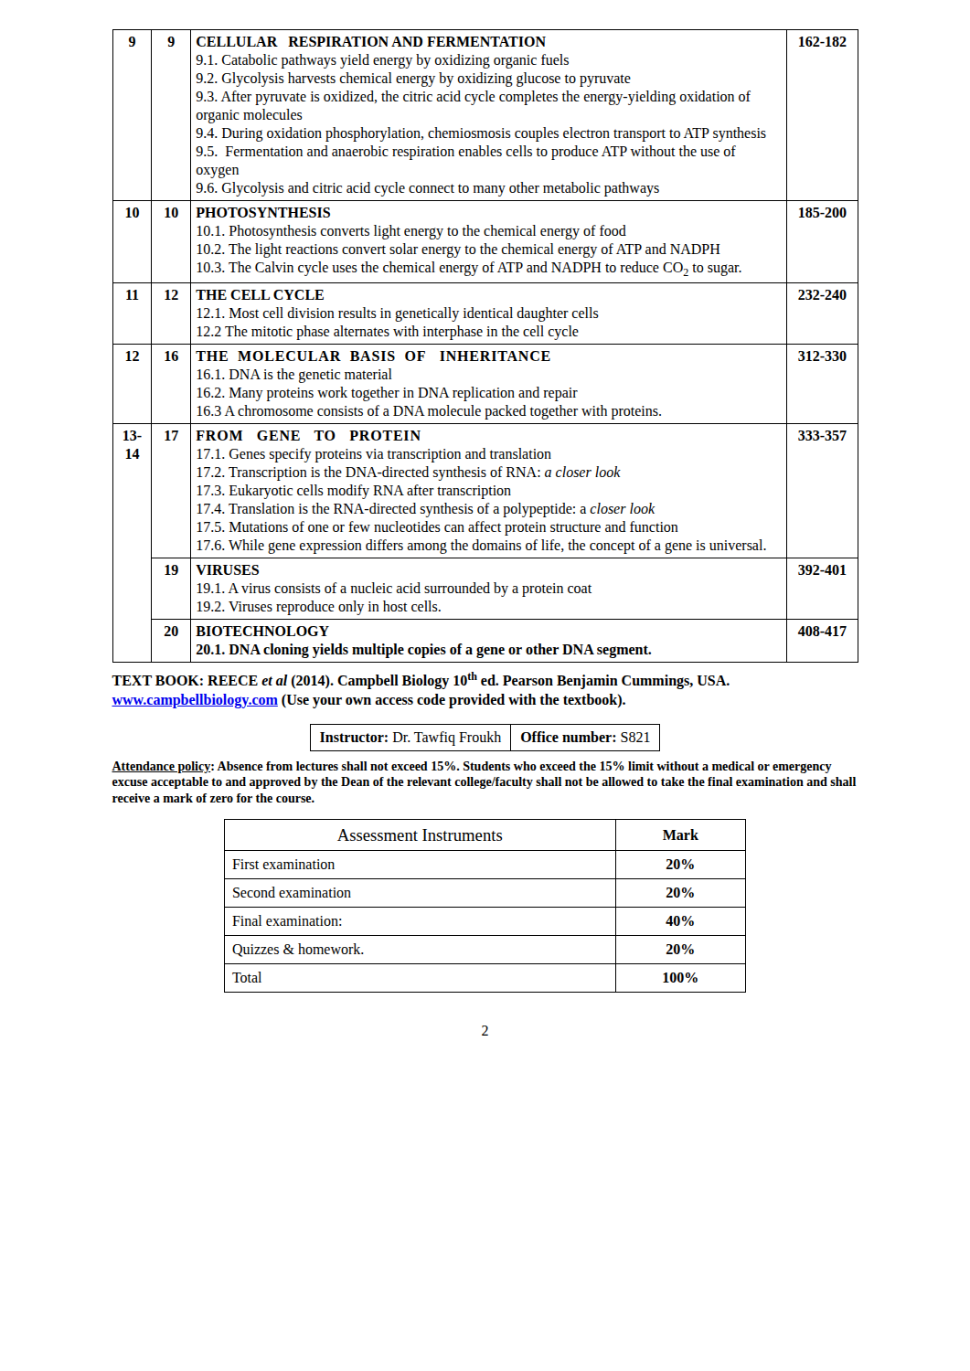| 9 | 9 | CELLULAR RESPIRATION AND FERMENTATION 9.1. Catabolic pathways yield energy by oxidizing organic fuels 9.2. Glycolysis harvests chemical energy by oxidizing glucose to pyruvate 9.3. After pyruvate is oxidized, the citric acid cycle completes the energy-yielding oxidation of organic molecules 9.4. During oxidation phosphorylation, chemiosmosis couples electron transport to ATP synthesis 9.5. Fermentation and anaerobic respiration enables cells to produce ATP without the use of oxygen 9.6. Glycolysis and citric acid cycle connect to many other metabolic pathways | 162-182 |
| 10 | 10 | PHOTOSYNTHESIS 10.1. Photosynthesis converts light energy to the chemical energy of food 10.2. The light reactions convert solar energy to the chemical energy of ATP and NADPH 10.3. The Calvin cycle uses the chemical energy of ATP and NADPH to reduce CO 2 to sugar. | 185-200 |
| 11 | 12 | THE CELL CYCLE 12.1. Most cell division results in genetically identical daughter cells 12.2 The mitotic phase alternates with interphase in the cell cycle | 232-240 |
| 12 | 16 | THE MOLECULAR BASIS OF INHERITANCE 16.1. DNA is the genetic material 16.2. Many proteins work together in DNA replication and repair 16.3 A chromosome consists of a DNA molecule packed together with proteins. | 312-330 |
| 13-14 | 17 | FROM GENE TO PROTEIN 17.1. Genes specify proteins via transcription and translation 17.2. Transcription is the DNA-directed synthesis of RNA: a closer look 17.3. Eukaryotic cells modify RNA after transcription 17.4. Translation is the RNA-directed synthesis of a polypeptide: a closer look 17.5. Mutations of one or few nucleotides can affect protein structure and function 17.6. While gene expression differs among the domains of life, the concept of a gene is universal. | 333-357 |
| 19 | VIRUSES 19.1. A virus consists of a nucleic acid surrounded by a protein coat 19.2. Viruses reproduce only in host cells. | 392-401 |
| 20 | BIOTECHNOLOGY 20.1. DNA cloning yields multiple copies of a gene or other DNA segment. | 408-417 |
TEXT BOOK: REECE et al (2014). Campbell Biology 10th ed. Pearson Benjamin Cummings, USA. www.campbellbiology.com (Use your own access code provided with the textbook).
| Instructor: Dr. Tawfiq Froukh | Office number: S821 |
Attendance policy: Absence from lectures shall not exceed 15%. Students who exceed the 15% limit without a medical or emergency excuse acceptable to and approved by the Dean of the relevant college/faculty shall not be allowed to take the final examination and shall receive a mark of zero for the course.
| Assessment Instruments | Mark |
| --- | --- |
| First examination | 20% |
| Second examination | 20% |
| Final examination: | 40% |
| Quizzes & homework. | 20% |
| Total | 100% |
2